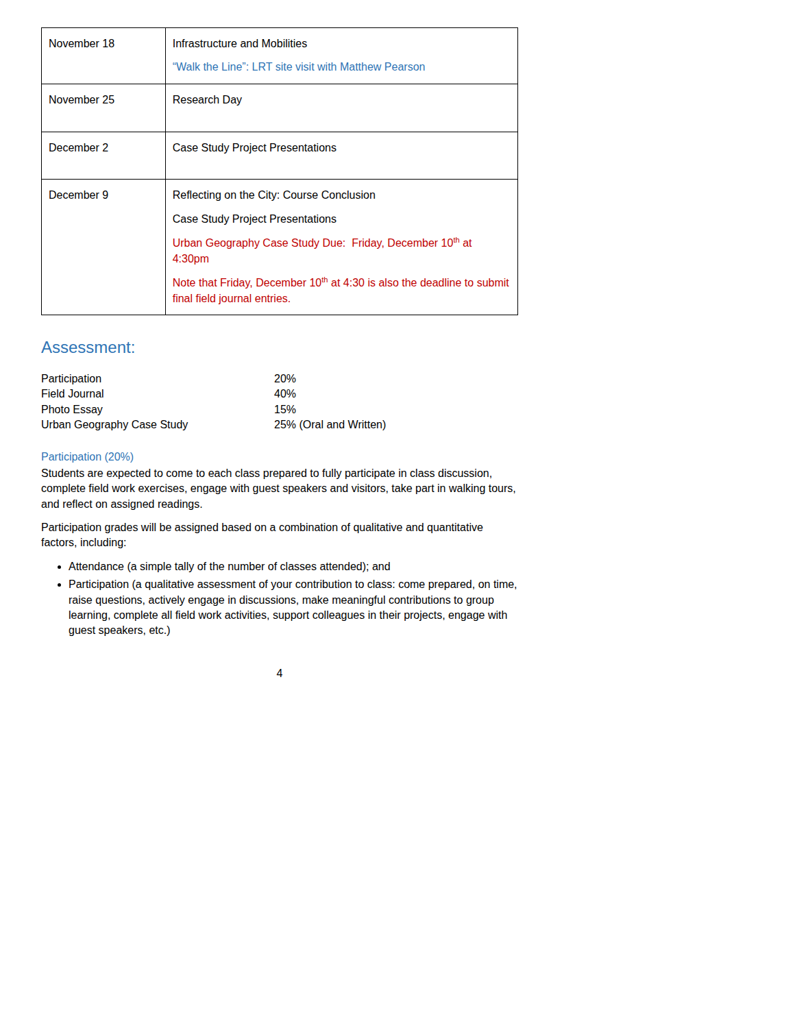| November 18 | Infrastructure and Mobilities “Walk the Line”: LRT site visit with Matthew Pearson |
| November 25 | Research Day |
| December 2 | Case Study Project Presentations |
| December 9 | Reflecting on the City: Course Conclusion Case Study Project Presentations Urban Geography Case Study Due: Friday, December 10 th at 4:30pm Note that Friday, December 10 th at 4:30 is also the deadline to submit final field journal entries. |
Assessment:
| Participation | 20% |
| Field Journal | 40% |
| Photo Essay | 15% |
| Urban Geography Case Study | 25% (Oral and Written) |
Participation (20%)
Students are expected to come to each class prepared to fully participate in class discussion, complete field work exercises, engage with guest speakers and visitors, take part in walking tours, and reflect on assigned readings.
Participation grades will be assigned based on a combination of qualitative and quantitative factors, including:
Attendance (a simple tally of the number of classes attended); and
Participation (a qualitative assessment of your contribution to class: come prepared, on time, raise questions, actively engage in discussions, make meaningful contributions to group learning, complete all field work activities, support colleagues in their projects, engage with guest speakers, etc.)
4